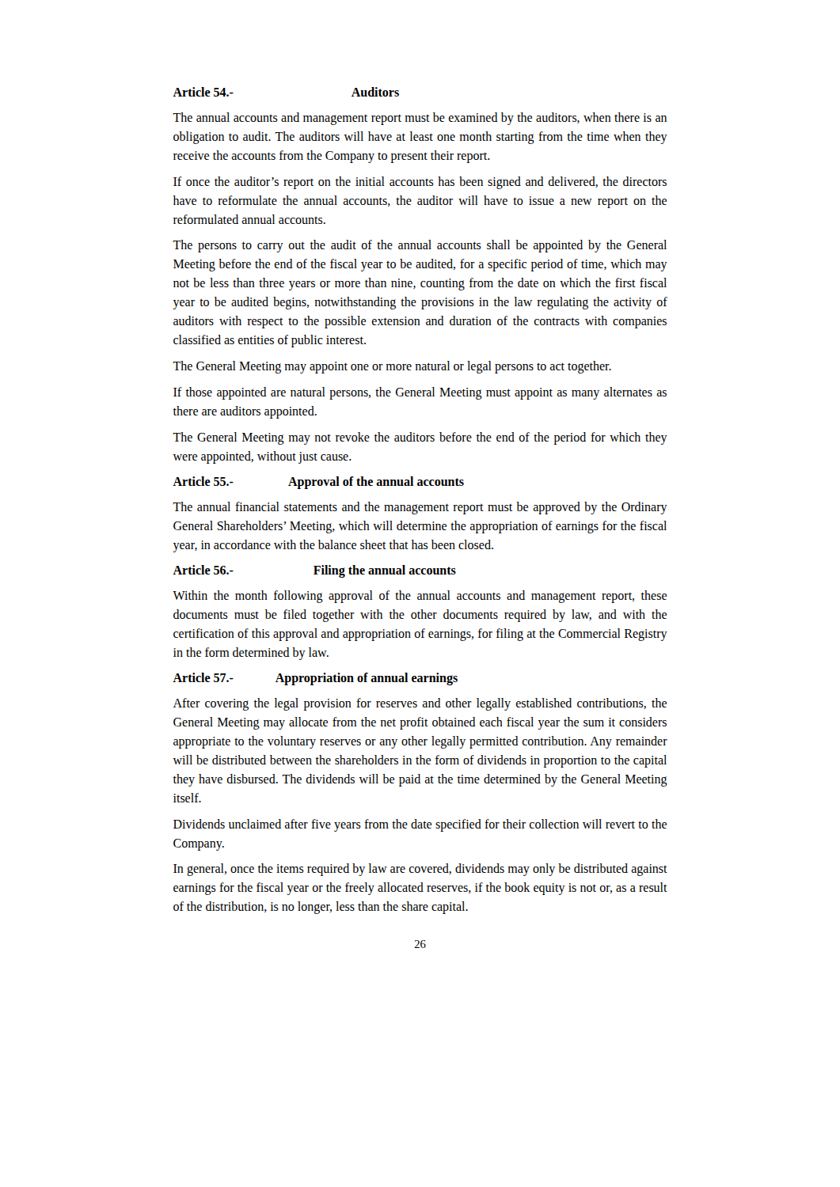Article 54.- Auditors
The annual accounts and management report must be examined by the auditors, when there is an obligation to audit. The auditors will have at least one month starting from the time when they receive the accounts from the Company to present their report.
If once the auditor’s report on the initial accounts has been signed and delivered, the directors have to reformulate the annual accounts, the auditor will have to issue a new report on the reformulated annual accounts.
The persons to carry out the audit of the annual accounts shall be appointed by the General Meeting before the end of the fiscal year to be audited, for a specific period of time, which may not be less than three years or more than nine, counting from the date on which the first fiscal year to be audited begins, notwithstanding the provisions in the law regulating the activity of auditors with respect to the possible extension and duration of the contracts with companies classified as entities of public interest.
The General Meeting may appoint one or more natural or legal persons to act together.
If those appointed are natural persons, the General Meeting must appoint as many alternates as there are auditors appointed.
The General Meeting may not revoke the auditors before the end of the period for which they were appointed, without just cause.
Article 55.- Approval of the annual accounts
The annual financial statements and the management report must be approved by the Ordinary General Shareholders’ Meeting, which will determine the appropriation of earnings for the fiscal year, in accordance with the balance sheet that has been closed.
Article 56.- Filing the annual accounts
Within the month following approval of the annual accounts and management report, these documents must be filed together with the other documents required by law, and with the certification of this approval and appropriation of earnings, for filing at the Commercial Registry in the form determined by law.
Article 57.- Appropriation of annual earnings
After covering the legal provision for reserves and other legally established contributions, the General Meeting may allocate from the net profit obtained each fiscal year the sum it considers appropriate to the voluntary reserves or any other legally permitted contribution. Any remainder will be distributed between the shareholders in the form of dividends in proportion to the capital they have disbursed. The dividends will be paid at the time determined by the General Meeting itself.
Dividends unclaimed after five years from the date specified for their collection will revert to the Company.
In general, once the items required by law are covered, dividends may only be distributed against earnings for the fiscal year or the freely allocated reserves, if the book equity is not or, as a result of the distribution, is no longer, less than the share capital.
26